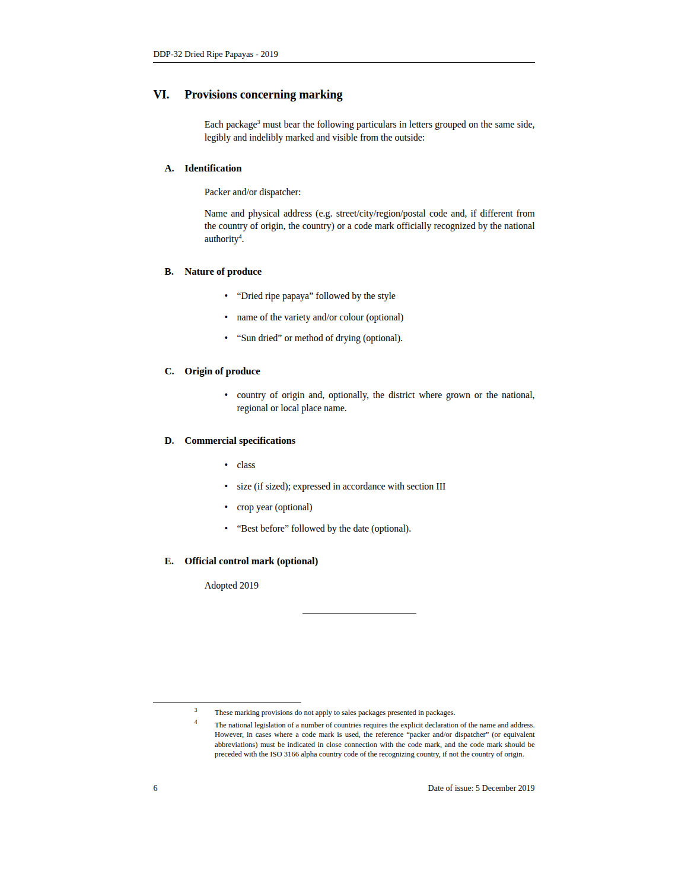DDP-32 Dried Ripe Papayas - 2019
VI. Provisions concerning marking
Each package3 must bear the following particulars in letters grouped on the same side, legibly and indelibly marked and visible from the outside:
A. Identification
Packer and/or dispatcher:
Name and physical address (e.g. street/city/region/postal code and, if different from the country of origin, the country) or a code mark officially recognized by the national authority4.
B. Nature of produce
“Dried ripe papaya” followed by the style
name of the variety and/or colour (optional)
“Sun dried” or method of drying (optional).
C. Origin of produce
country of origin and, optionally, the district where grown or the national, regional or local place name.
D. Commercial specifications
class
size (if sized); expressed in accordance with section III
crop year (optional)
“Best before” followed by the date (optional).
E. Official control mark (optional)
Adopted 2019
3 These marking provisions do not apply to sales packages presented in packages.
4 The national legislation of a number of countries requires the explicit declaration of the name and address. However, in cases where a code mark is used, the reference “packer and/or dispatcher” (or equivalent abbreviations) must be indicated in close connection with the code mark, and the code mark should be preceded with the ISO 3166 alpha country code of the recognizing country, if not the country of origin.
6 Date of issue: 5 December 2019